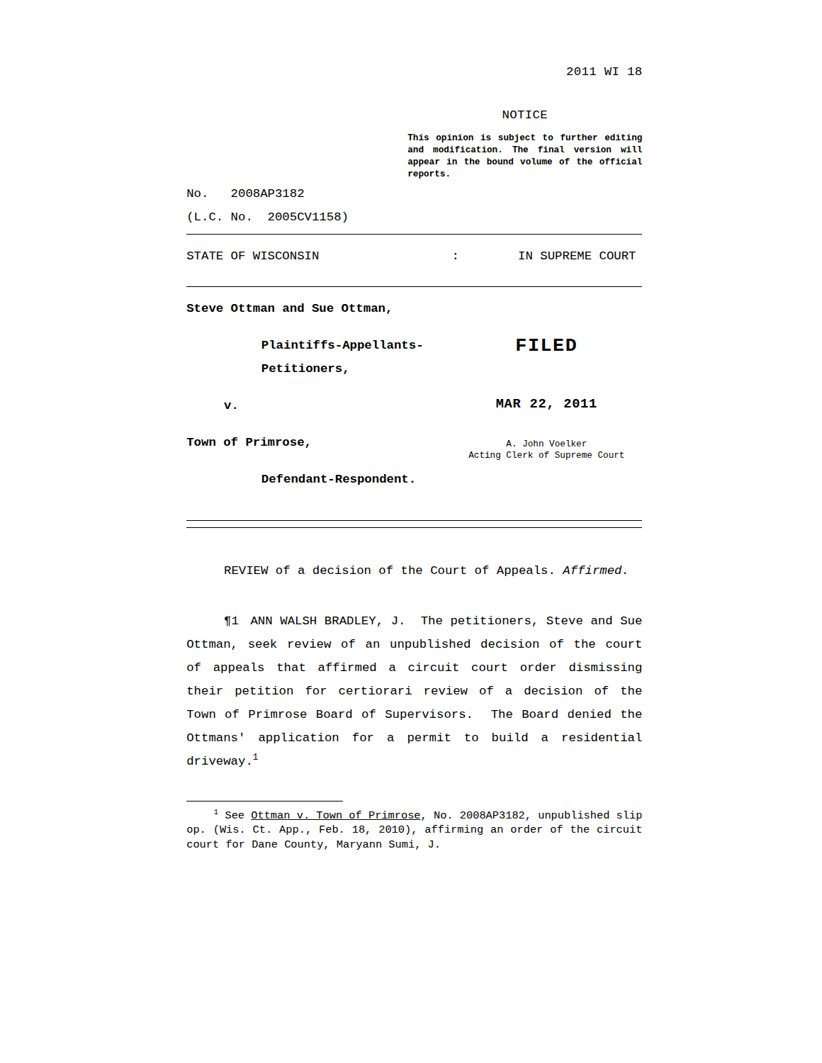2011 WI 18
NOTICE
This opinion is subject to further editing and modification. The final version will appear in the bound volume of the official reports.
No. 2008AP3182
(L.C. No. 2005CV1158)
STATE OF WISCONSIN : IN SUPREME COURT
| Steve Ottman and Sue Ottman, Plaintiffs-Appellants-Petitioners, v. Town of Primrose, Defendant-Respondent. | FILED MAR 22, 2011 A. John Voelker Acting Clerk of Supreme Court |
REVIEW of a decision of the Court of Appeals. Affirmed.
¶1 ANN WALSH BRADLEY, J. The petitioners, Steve and Sue Ottman, seek review of an unpublished decision of the court of appeals that affirmed a circuit court order dismissing their petition for certiorari review of a decision of the Town of Primrose Board of Supervisors. The Board denied the Ottmans' application for a permit to build a residential driveway.1
1 See Ottman v. Town of Primrose, No. 2008AP3182, unpublished slip op. (Wis. Ct. App., Feb. 18, 2010), affirming an order of the circuit court for Dane County, Maryann Sumi, J.